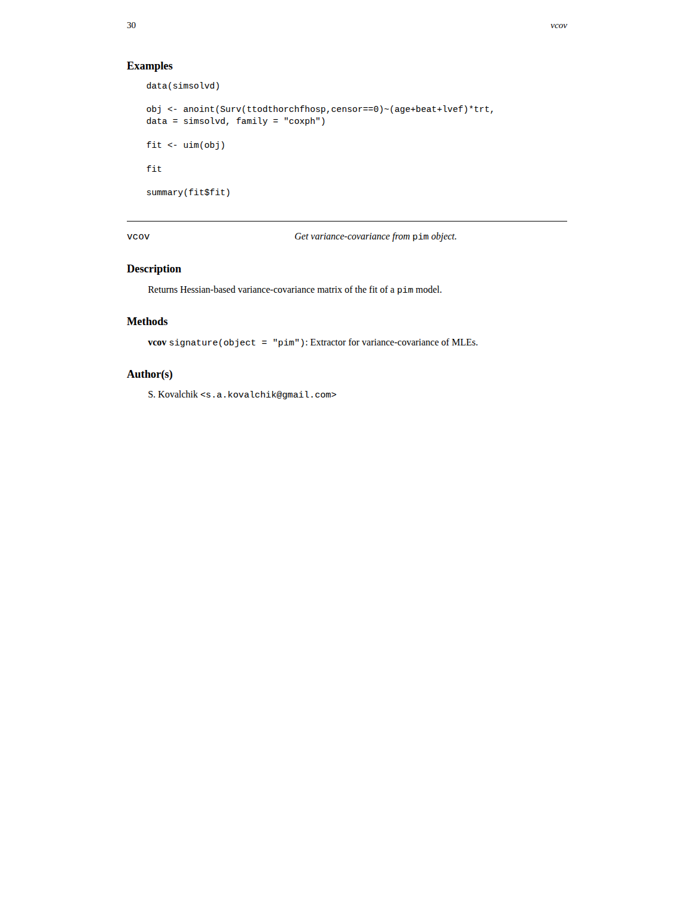30 vcov
Examples
data(simsolvd)

obj <- anoint(Surv(ttodthorchfhosp,censor==0)~(age+beat+lvef)*trt,
data = simsolvd, family = "coxph")

fit <- uim(obj)

fit

summary(fit$fit)
vcov Get variance-covariance from pim object.
Description
Returns Hessian-based variance-covariance matrix of the fit of a pim model.
Methods
vcov signature(object = "pim"): Extractor for variance-covariance of MLEs.
Author(s)
S. Kovalchik <s.a.kovalchik@gmail.com>